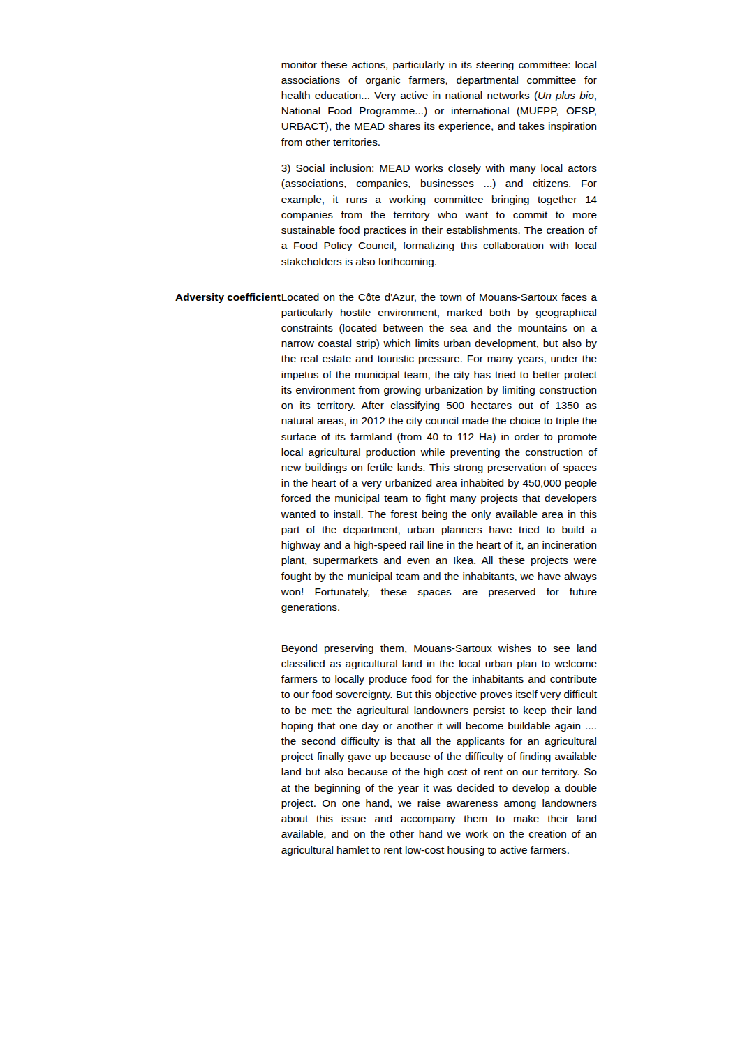| | monitor these actions, particularly in its steering committee: local associations of organic farmers, departmental committee for health education... Very active in national networks ( Un plus bio , National Food Programme...) or international (MUFPP, OFSP, URBACT), the MEAD shares its experience, and takes inspiration from other territories. 3) Social inclusion: MEAD works closely with many local actors (associations, companies, businesses ...) and citizens. For example, it runs a working committee bringing together 14 companies from the territory who want to commit to more sustainable food practices in their establishments. The creation of a Food Policy Council, formalizing this collaboration with local stakeholders is also forthcoming. |
| Adversity coefficient | Located on the Côte d'Azur, the town of Mouans-Sartoux faces a particularly hostile environment, marked both by geographical constraints (located between the sea and the mountains on a narrow coastal strip) which limits urban development, but also by the real estate and touristic pressure. For many years, under the impetus of the municipal team, the city has tried to better protect its environment from growing urbanization by limiting construction on its territory. After classifying 500 hectares out of 1350 as natural areas, in 2012 the city council made the choice to triple the surface of its farmland (from 40 to 112 Ha) in order to promote local agricultural production while preventing the construction of new buildings on fertile lands. This strong preservation of spaces in the heart of a very urbanized area inhabited by 450,000 people forced the municipal team to fight many projects that developers wanted to install. The forest being the only available area in this part of the department, urban planners have tried to build a highway and a high-speed rail line in the heart of it, an incineration plant, supermarkets and even an Ikea. All these projects were fought by the municipal team and the inhabitants, we have always won! Fortunately, these spaces are preserved for future generations. Beyond preserving them, Mouans-Sartoux wishes to see land classified as agricultural land in the local urban plan to welcome farmers to locally produce food for the inhabitants and contribute to our food sovereignty. But this objective proves itself very difficult to be met: the agricultural landowners persist to keep their land hoping that one day or another it will become buildable again .... the second difficulty is that all the applicants for an agricultural project finally gave up because of the difficulty of finding available land but also because of the high cost of rent on our territory. So at the beginning of the year it was decided to develop a double project. On one hand, we raise awareness among landowners about this issue and accompany them to make their land available, and on the other hand we work on the creation of an agricultural hamlet to rent low-cost housing to active farmers. |